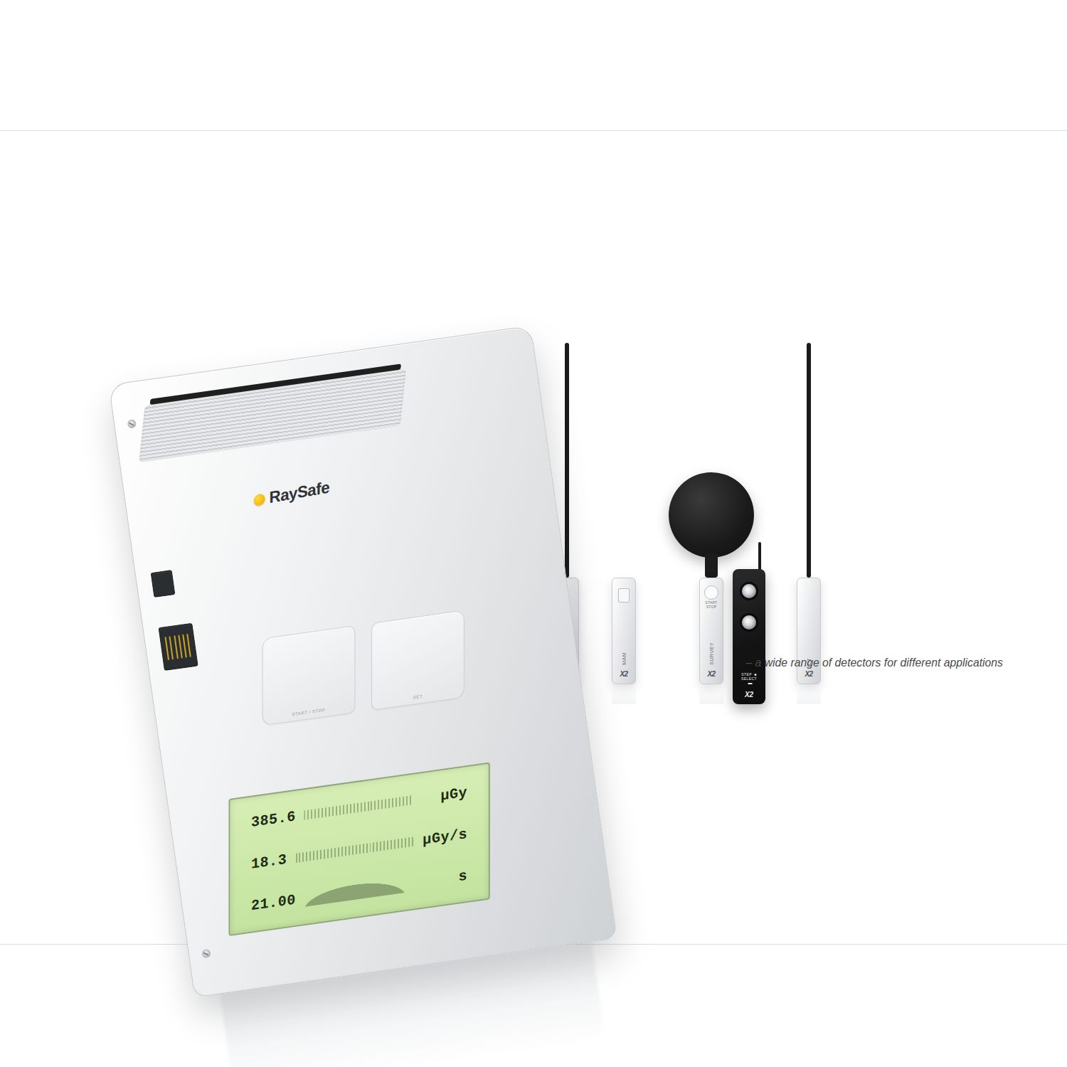Transmission X2
MAM X2
START
STOP Survey X2
STEP
SELECT X2
CT X2
– a wide range of detectors for different applications
RaySafe
Start / Stop
Set
385.6 µGy
18.3 µGy/s
21.00 s